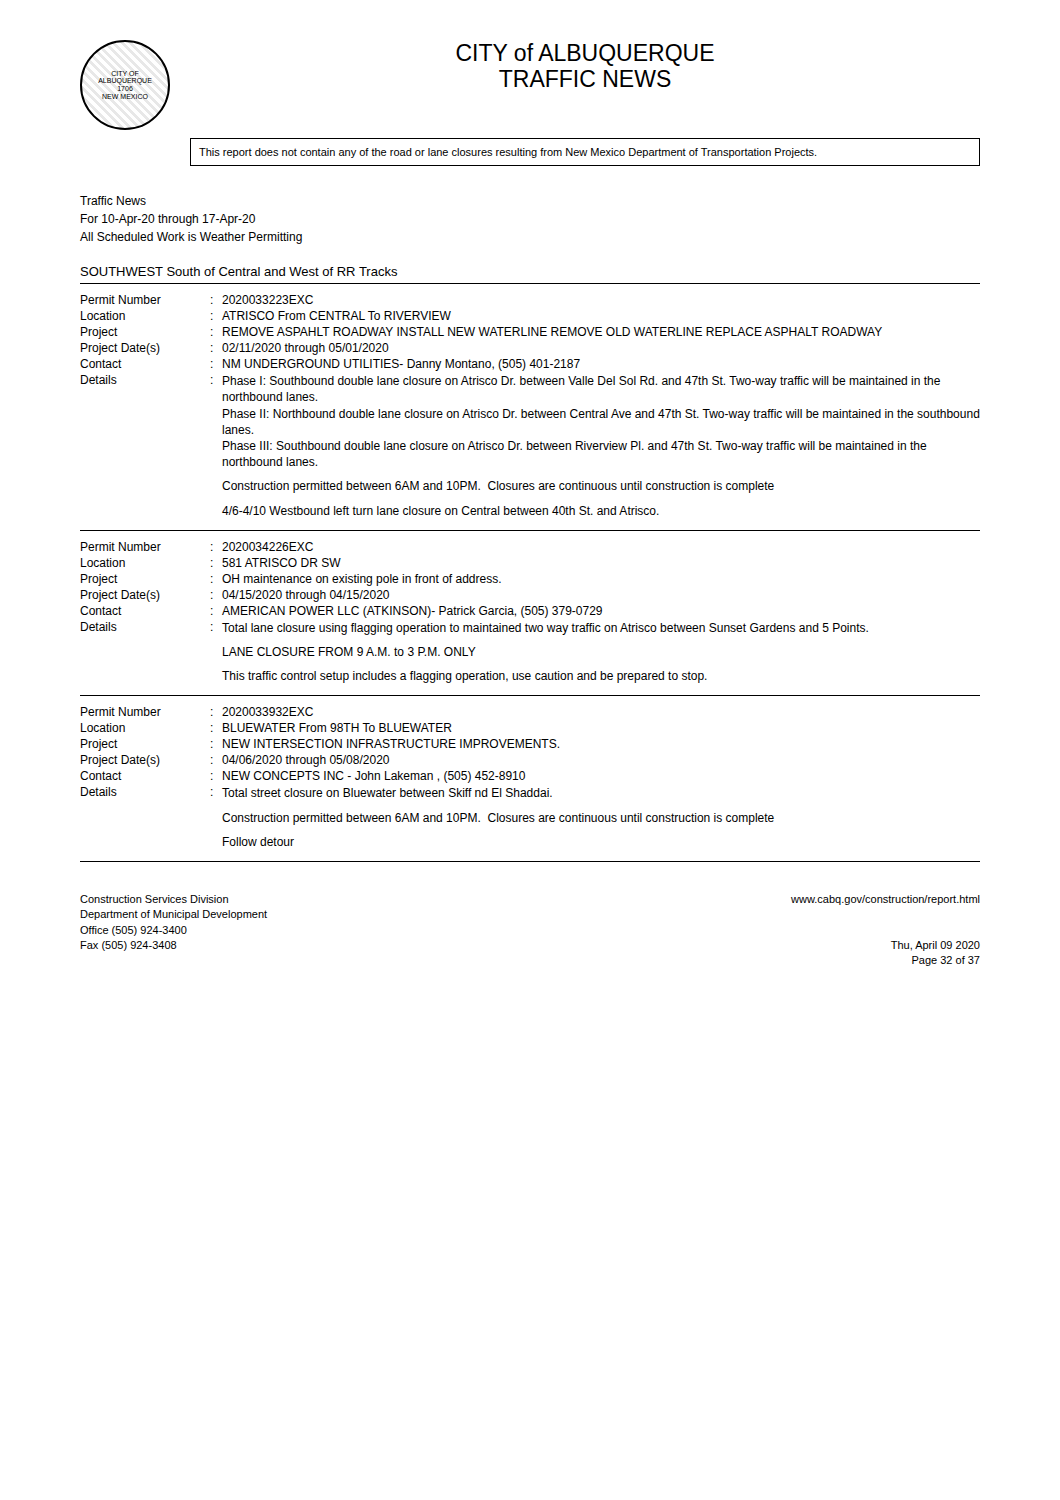CITY OF
ALBUQUERQUE
1706
NEW MEXICO
CITY of ALBUQUERQUE
TRAFFIC NEWS
This report does not contain any of the road or lane closures resulting from New Mexico Department of Transportation Projects.
Traffic News
For 10-Apr-20 through 17-Apr-20
All Scheduled Work is Weather Permitting
SOUTHWEST South of Central and West of RR Tracks
| Permit Number | : | 2020033223EXC |
| Location | : | ATRISCO From CENTRAL To RIVERVIEW |
| Project | : | REMOVE ASPAHLT ROADWAY INSTALL NEW WATERLINE REMOVE OLD WATERLINE REPLACE ASPHALT ROADWAY |
| Project Date(s) | : | 02/11/2020 through 05/01/2020 |
| Contact | : | NM UNDERGROUND UTILITIES- Danny Montano, (505) 401-2187 |
| Details | : | Phase I: Southbound double lane closure on Atrisco Dr. between Valle Del Sol Rd. and 47th St. Two-way traffic will be maintained in the northbound lanes. Phase II: Northbound double lane closure on Atrisco Dr. between Central Ave and 47th St. Two-way traffic will be maintained in the southbound lanes. Phase III: Southbound double lane closure on Atrisco Dr. between Riverview Pl. and 47th St. Two-way traffic will be maintained in the northbound lanes. Construction permitted between 6AM and 10PM. Closures are continuous until construction is complete 4/6-4/10 Westbound left turn lane closure on Central between 40th St. and Atrisco. |
| Permit Number | : | 2020034226EXC |
| Location | : | 581 ATRISCO DR SW |
| Project | : | OH maintenance on existing pole in front of address. |
| Project Date(s) | : | 04/15/2020 through 04/15/2020 |
| Contact | : | AMERICAN POWER LLC (ATKINSON)- Patrick Garcia, (505) 379-0729 |
| Details | : | Total lane closure using flagging operation to maintained two way traffic on Atrisco between Sunset Gardens and 5 Points. LANE CLOSURE FROM 9 A.M. to 3 P.M. ONLY This traffic control setup includes a flagging operation, use caution and be prepared to stop. |
| Permit Number | : | 2020033932EXC |
| Location | : | BLUEWATER From 98TH To BLUEWATER |
| Project | : | NEW INTERSECTION INFRASTRUCTURE IMPROVEMENTS. |
| Project Date(s) | : | 04/06/2020 through 05/08/2020 |
| Contact | : | NEW CONCEPTS INC - John Lakeman , (505) 452-8910 |
| Details | : | Total street closure on Bluewater between Skiff nd El Shaddai. Construction permitted between 6AM and 10PM. Closures are continuous until construction is complete Follow detour |
Construction Services Division
Department of Municipal Development
Office (505) 924-3400
Fax (505) 924-3408
www.cabq.gov/construction/report.html
Thu, April 09 2020
Page 32 of 37